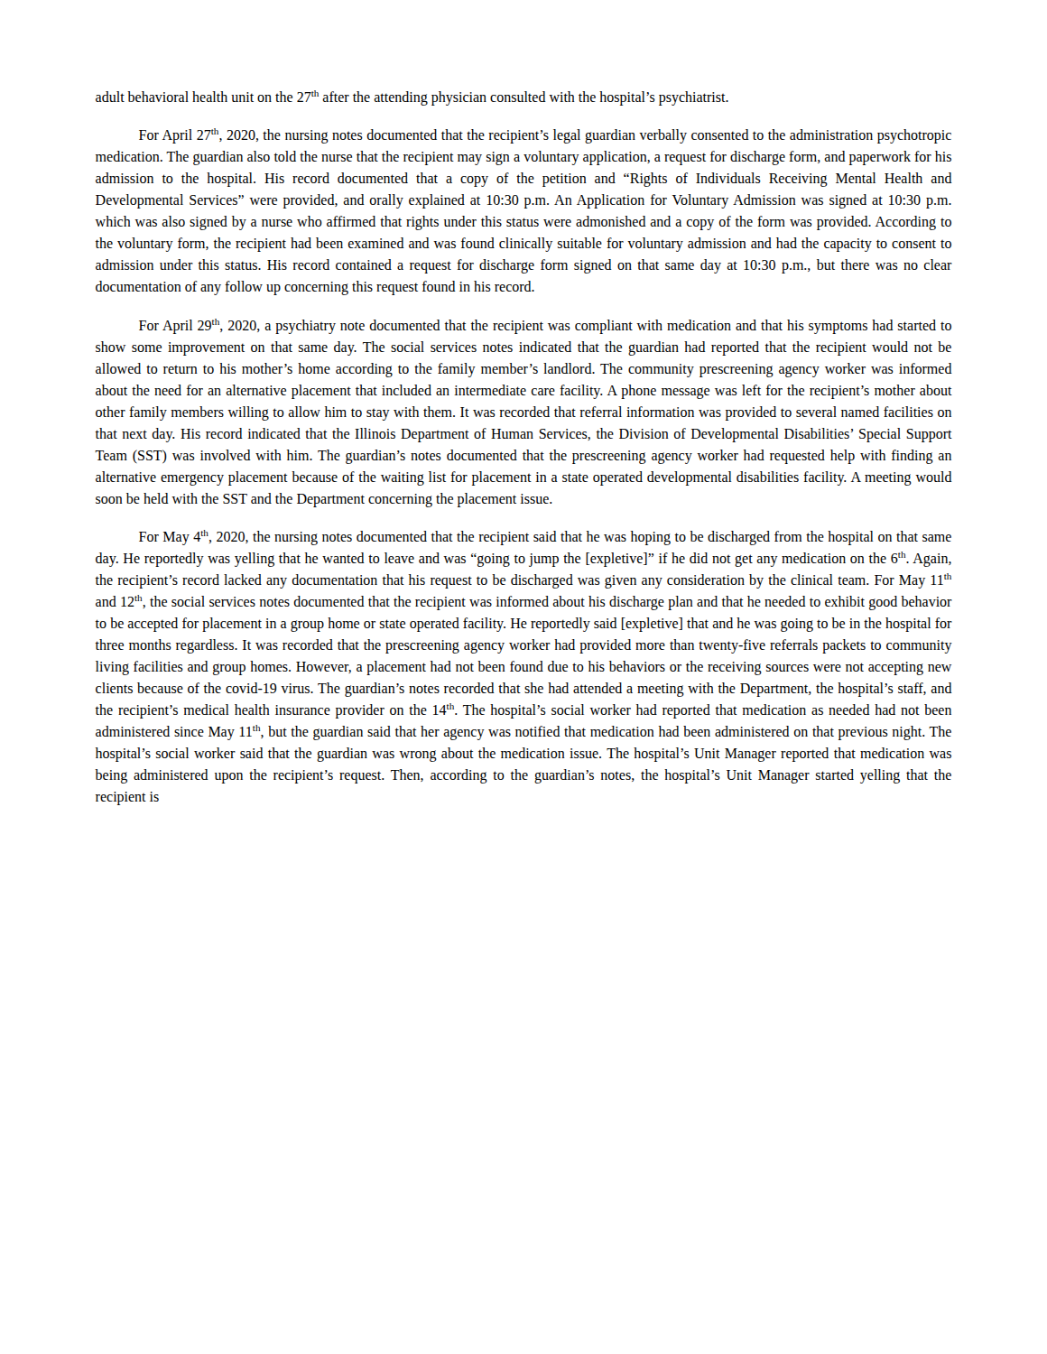adult behavioral health unit on the 27th after the attending physician consulted with the hospital’s psychiatrist.
For April 27th, 2020, the nursing notes documented that the recipient’s legal guardian verbally consented to the administration psychotropic medication. The guardian also told the nurse that the recipient may sign a voluntary application, a request for discharge form, and paperwork for his admission to the hospital. His record documented that a copy of the petition and “Rights of Individuals Receiving Mental Health and Developmental Services” were provided, and orally explained at 10:30 p.m. An Application for Voluntary Admission was signed at 10:30 p.m. which was also signed by a nurse who affirmed that rights under this status were admonished and a copy of the form was provided. According to the voluntary form, the recipient had been examined and was found clinically suitable for voluntary admission and had the capacity to consent to admission under this status. His record contained a request for discharge form signed on that same day at 10:30 p.m., but there was no clear documentation of any follow up concerning this request found in his record.
For April 29th, 2020, a psychiatry note documented that the recipient was compliant with medication and that his symptoms had started to show some improvement on that same day. The social services notes indicated that the guardian had reported that the recipient would not be allowed to return to his mother’s home according to the family member’s landlord. The community prescreening agency worker was informed about the need for an alternative placement that included an intermediate care facility. A phone message was left for the recipient’s mother about other family members willing to allow him to stay with them. It was recorded that referral information was provided to several named facilities on that next day. His record indicated that the Illinois Department of Human Services, the Division of Developmental Disabilities’ Special Support Team (SST) was involved with him. The guardian’s notes documented that the prescreening agency worker had requested help with finding an alternative emergency placement because of the waiting list for placement in a state operated developmental disabilities facility. A meeting would soon be held with the SST and the Department concerning the placement issue.
For May 4th, 2020, the nursing notes documented that the recipient said that he was hoping to be discharged from the hospital on that same day. He reportedly was yelling that he wanted to leave and was “going to jump the [expletive]” if he did not get any medication on the 6th. Again, the recipient’s record lacked any documentation that his request to be discharged was given any consideration by the clinical team. For May 11th and 12th, the social services notes documented that the recipient was informed about his discharge plan and that he needed to exhibit good behavior to be accepted for placement in a group home or state operated facility. He reportedly said [expletive] that and he was going to be in the hospital for three months regardless. It was recorded that the prescreening agency worker had provided more than twenty-five referrals packets to community living facilities and group homes. However, a placement had not been found due to his behaviors or the receiving sources were not accepting new clients because of the covid-19 virus. The guardian’s notes recorded that she had attended a meeting with the Department, the hospital’s staff, and the recipient’s medical health insurance provider on the 14th. The hospital’s social worker had reported that medication as needed had not been administered since May 11th, but the guardian said that her agency was notified that medication had been administered on that previous night. The hospital’s social worker said that the guardian was wrong about the medication issue. The hospital’s Unit Manager reported that medication was being administered upon the recipient’s request. Then, according to the guardian’s notes, the hospital’s Unit Manager started yelling that the recipient is